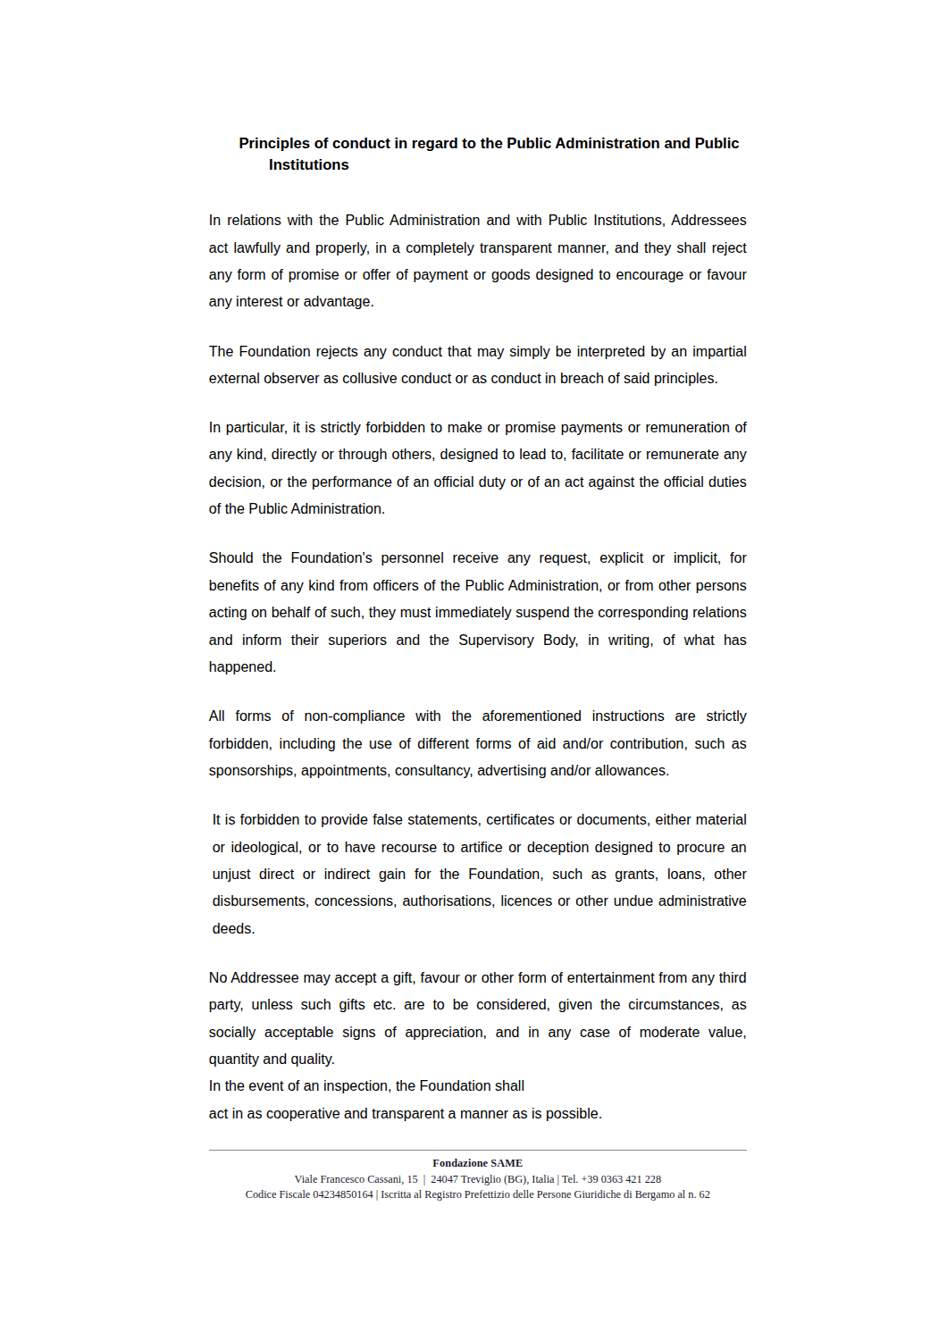Principles of conduct in regard to the Public Administration and Public Institutions
In relations with the Public Administration and with Public Institutions, Addressees act lawfully and properly, in a completely transparent manner, and they shall reject any form of promise or offer of payment or goods designed to encourage or favour any interest or advantage.
The Foundation rejects any conduct that may simply be interpreted by an impartial external observer as collusive conduct or as conduct in breach of said principles.
In particular, it is strictly forbidden to make or promise payments or remuneration of any kind, directly or through others, designed to lead to, facilitate or remunerate any decision, or the performance of an official duty or of an act against the official duties of the Public Administration.
Should the Foundation's personnel receive any request, explicit or implicit, for benefits of any kind from officers of the Public Administration, or from other persons acting on behalf of such, they must immediately suspend the corresponding relations and inform their superiors and the Supervisory Body, in writing, of what has happened.
All forms of non-compliance with the aforementioned instructions are strictly forbidden, including the use of different forms of aid and/or contribution, such as sponsorships, appointments, consultancy, advertising and/or allowances.
It is forbidden to provide false statements, certificates or documents, either material or ideological, or to have recourse to artifice or deception designed to procure an unjust direct or indirect gain for the Foundation, such as grants, loans, other disbursements, concessions, authorisations, licences or other undue administrative deeds.
No Addressee may accept a gift, favour or other form of entertainment from any third party, unless such gifts etc. are to be considered, given the circumstances, as socially acceptable signs of appreciation, and in any case of moderate value, quantity and quality.
In the event of an inspection, the Foundation shall
act in as cooperative and transparent a manner as is possible.
Fondazione SAME
Viale Francesco Cassani, 15 | 24047 Treviglio (BG), Italia | Tel. +39 0363 421 228
Codice Fiscale 04234850164 | Iscritta al Registro Prefettizio delle Persone Giuridiche di Bergamo al n. 62